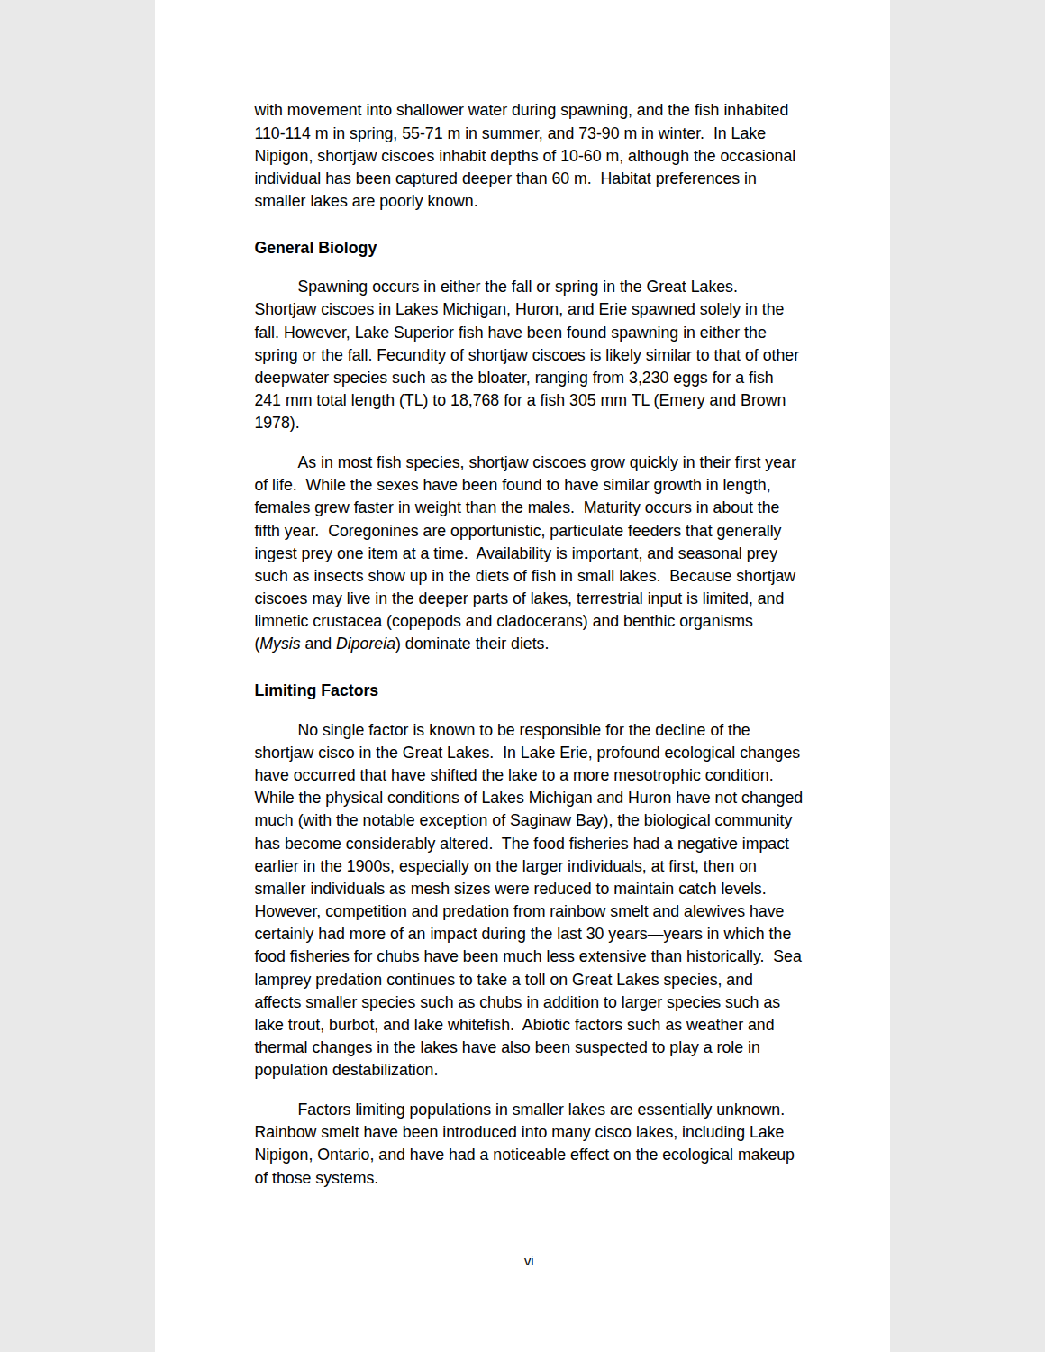with movement into shallower water during spawning, and the fish inhabited 110-114 m in spring, 55-71 m in summer, and 73-90 m in winter. In Lake Nipigon, shortjaw ciscoes inhabit depths of 10-60 m, although the occasional individual has been captured deeper than 60 m. Habitat preferences in smaller lakes are poorly known.
General Biology
Spawning occurs in either the fall or spring in the Great Lakes. Shortjaw ciscoes in Lakes Michigan, Huron, and Erie spawned solely in the fall. However, Lake Superior fish have been found spawning in either the spring or the fall. Fecundity of shortjaw ciscoes is likely similar to that of other deepwater species such as the bloater, ranging from 3,230 eggs for a fish 241 mm total length (TL) to 18,768 for a fish 305 mm TL (Emery and Brown 1978).
As in most fish species, shortjaw ciscoes grow quickly in their first year of life. While the sexes have been found to have similar growth in length, females grew faster in weight than the males. Maturity occurs in about the fifth year. Coregonines are opportunistic, particulate feeders that generally ingest prey one item at a time. Availability is important, and seasonal prey such as insects show up in the diets of fish in small lakes. Because shortjaw ciscoes may live in the deeper parts of lakes, terrestrial input is limited, and limnetic crustacea (copepods and cladocerans) and benthic organisms (Mysis and Diporeia) dominate their diets.
Limiting Factors
No single factor is known to be responsible for the decline of the shortjaw cisco in the Great Lakes. In Lake Erie, profound ecological changes have occurred that have shifted the lake to a more mesotrophic condition. While the physical conditions of Lakes Michigan and Huron have not changed much (with the notable exception of Saginaw Bay), the biological community has become considerably altered. The food fisheries had a negative impact earlier in the 1900s, especially on the larger individuals, at first, then on smaller individuals as mesh sizes were reduced to maintain catch levels. However, competition and predation from rainbow smelt and alewives have certainly had more of an impact during the last 30 years—years in which the food fisheries for chubs have been much less extensive than historically. Sea lamprey predation continues to take a toll on Great Lakes species, and affects smaller species such as chubs in addition to larger species such as lake trout, burbot, and lake whitefish. Abiotic factors such as weather and thermal changes in the lakes have also been suspected to play a role in population destabilization.
Factors limiting populations in smaller lakes are essentially unknown. Rainbow smelt have been introduced into many cisco lakes, including Lake Nipigon, Ontario, and have had a noticeable effect on the ecological makeup of those systems.
vi